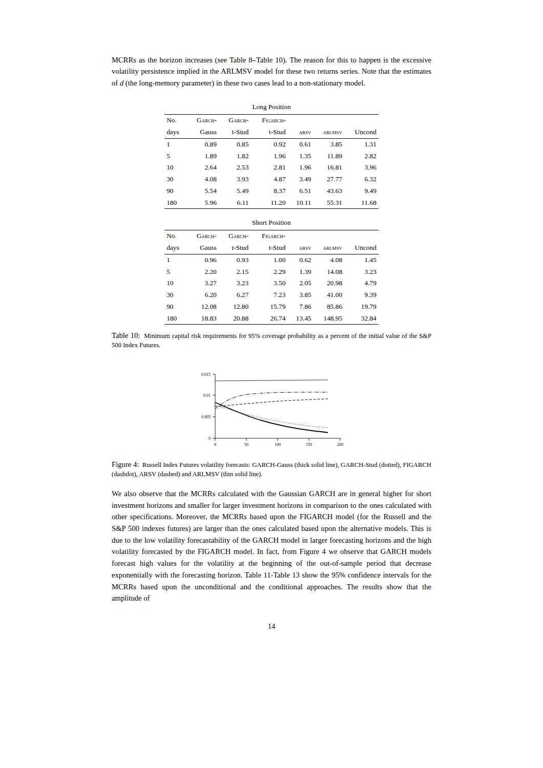MCRRs as the horizon increases (see Table 8–Table 10). The reason for this to happen is the excessive volatility persistence implied in the ARLMSV model for these two returns series. Note that the estimates of d (the long-memory parameter) in these two cases lead to a non-stationary model.
Long Position
| No. | Garch- | Garch- | Figarch- | | | |
| --- | --- | --- | --- | --- | --- | --- |
| days | Gauss | t-Stud | t-Stud | arsv | arlmsv | Uncond |
| 1 | 0.89 | 0.85 | 0.92 | 0.61 | 3.85 | 1.31 |
| 5 | 1.89 | 1.82 | 1.96 | 1.35 | 11.89 | 2.82 |
| 10 | 2.64 | 2.53 | 2.81 | 1.96 | 16.81 | 3.96 |
| 30 | 4.08 | 3.93 | 4.87 | 3.49 | 27.77 | 6.32 |
| 90 | 5.54 | 5.49 | 8.37 | 6.51 | 43.63 | 9.49 |
| 180 | 5.96 | 6.11 | 11.20 | 10.11 | 55.31 | 11.68 |
Short Position
| No. | Garch- | Garch- | Figarch- | | | |
| --- | --- | --- | --- | --- | --- | --- |
| days | Gauss | t-Stud | t-Stud | arsv | arlmsv | Uncond |
| 1 | 0.96 | 0.93 | 1.00 | 0.62 | 4.08 | 1.45 |
| 5 | 2.20 | 2.15 | 2.29 | 1.39 | 14.08 | 3.23 |
| 10 | 3.27 | 3.23 | 3.50 | 2.05 | 20.98 | 4.79 |
| 30 | 6.20 | 6.27 | 7.23 | 3.85 | 41.00 | 9.39 |
| 90 | 12.08 | 12.80 | 15.79 | 7.86 | 85.86 | 19.79 |
| 180 | 18.83 | 20.88 | 26.74 | 13.45 | 148.95 | 32.84 |
Table 10: Minimum capital risk requirements for 95% coverage probability as a percent of the initial value of the S&P 500 Index Futures.
0 0.005 0.01 0.015 0 50 100 150 200
Figure 4: Russell Index Futures volatility forecasts: GARCH-Gauss (thick solid line), GARCH-Stud (dotted), FIGARCH (dashdot), ARSV (dashed) and ARLMSV (thin solid line).
We also observe that the MCRRs calculated with the Gaussian GARCH are in general higher for short investment horizons and smaller for larger investment horizons in comparison to the ones calculated with other specifications. Moreover, the MCRRs based upon the FIGARCH model (for the Russell and the S&P 500 indexes futures) are larger than the ones calculated based upon the alternative models. This is due to the low volatility forecastability of the GARCH model in larger forecasting horizons and the high volatility forecasted by the FIGARCH model. In fact, from Figure 4 we observe that GARCH models forecast high values for the volatility at the beginning of the out-of-sample period that decrease exponentially with the forecasting horizon. Table 11-Table 13 show the 95% confidence intervals for the MCRRs based upon the unconditional and the conditional approaches. The results show that the amplitude of
14